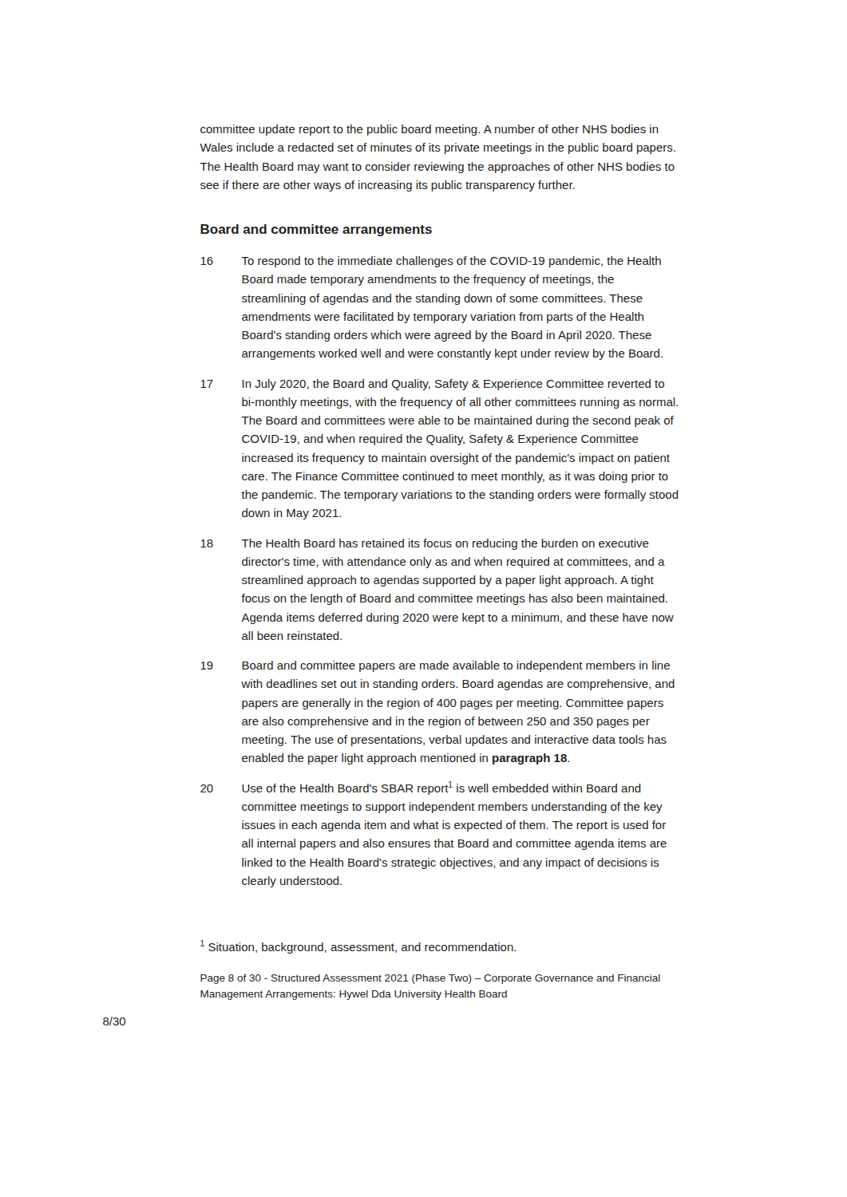committee update report to the public board meeting. A number of other NHS bodies in Wales include a redacted set of minutes of its private meetings in the public board papers. The Health Board may want to consider reviewing the approaches of other NHS bodies to see if there are other ways of increasing its public transparency further.
Board and committee arrangements
16 To respond to the immediate challenges of the COVID-19 pandemic, the Health Board made temporary amendments to the frequency of meetings, the streamlining of agendas and the standing down of some committees. These amendments were facilitated by temporary variation from parts of the Health Board's standing orders which were agreed by the Board in April 2020. These arrangements worked well and were constantly kept under review by the Board.
17 In July 2020, the Board and Quality, Safety & Experience Committee reverted to bi-monthly meetings, with the frequency of all other committees running as normal. The Board and committees were able to be maintained during the second peak of COVID-19, and when required the Quality, Safety & Experience Committee increased its frequency to maintain oversight of the pandemic's impact on patient care. The Finance Committee continued to meet monthly, as it was doing prior to the pandemic. The temporary variations to the standing orders were formally stood down in May 2021.
18 The Health Board has retained its focus on reducing the burden on executive director's time, with attendance only as and when required at committees, and a streamlined approach to agendas supported by a paper light approach. A tight focus on the length of Board and committee meetings has also been maintained. Agenda items deferred during 2020 were kept to a minimum, and these have now all been reinstated.
19 Board and committee papers are made available to independent members in line with deadlines set out in standing orders. Board agendas are comprehensive, and papers are generally in the region of 400 pages per meeting. Committee papers are also comprehensive and in the region of between 250 and 350 pages per meeting. The use of presentations, verbal updates and interactive data tools has enabled the paper light approach mentioned in paragraph 18.
20 Use of the Health Board's SBAR report1 is well embedded within Board and committee meetings to support independent members understanding of the key issues in each agenda item and what is expected of them. The report is used for all internal papers and also ensures that Board and committee agenda items are linked to the Health Board's strategic objectives, and any impact of decisions is clearly understood.
1 Situation, background, assessment, and recommendation.
Page 8 of 30 - Structured Assessment 2021 (Phase Two) – Corporate Governance and Financial Management Arrangements: Hywel Dda University Health Board
8/30